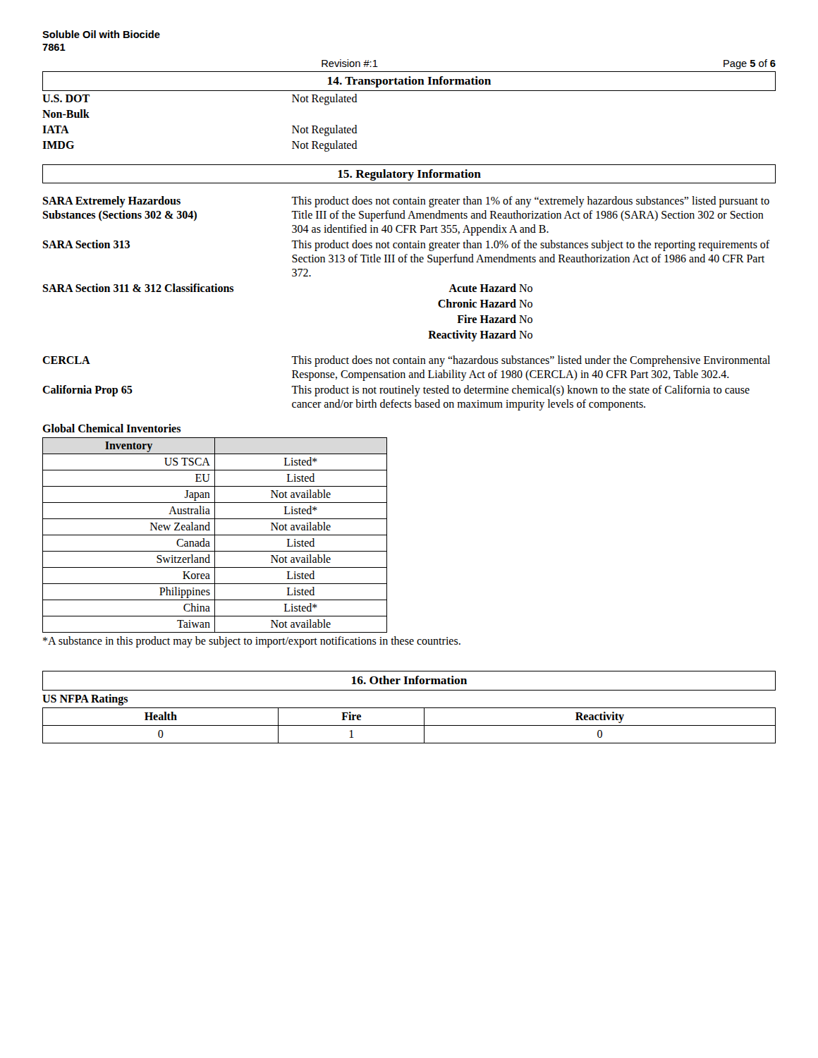Soluble Oil with Biocide
7861
Revision #:1 Page 5 of 6
14. Transportation Information
| U.S. DOT | Not Regulated |
| Non-Bulk | |
| IATA | Not Regulated |
| IMDG | Not Regulated |
15. Regulatory Information
| SARA Extremely Hazardous Substances (Sections 302 & 304) | This product does not contain greater than 1% of any “extremely hazardous substances” listed pursuant to Title III of the Superfund Amendments and Reauthorization Act of 1986 (SARA) Section 302 or Section 304 as identified in 40 CFR Part 355, Appendix A and B. |
| SARA Section 313 | This product does not contain greater than 1.0% of the substances subject to the reporting requirements of Section 313 of Title III of the Superfund Amendments and Reauthorization Act of 1986 and 40 CFR Part 372. |
| SARA Section 311 & 312 Classifications | Acute Hazard | No |
| | Chronic Hazard | No |
| | Fire Hazard | No |
| | Reactivity Hazard | No |
| CERCLA | This product does not contain any “hazardous substances” listed under the Comprehensive Environmental Response, Compensation and Liability Act of 1980 (CERCLA) in 40 CFR Part 302, Table 302.4. |
| California Prop 65 | This product is not routinely tested to determine chemical(s) known to the state of California to cause cancer and/or birth defects based on maximum impurity levels of components. |
Global Chemical Inventories
| Inventory | |
| --- | --- |
| US TSCA | Listed* |
| EU | Listed |
| Japan | Not available |
| Australia | Listed* |
| New Zealand | Not available |
| Canada | Listed |
| Switzerland | Not available |
| Korea | Listed |
| Philippines | Listed |
| China | Listed* |
| Taiwan | Not available |
*A substance in this product may be subject to import/export notifications in these countries.
16. Other Information
US NFPA Ratings
| Health | Fire | Reactivity |
| --- | --- | --- |
| 0 | 1 | 0 |